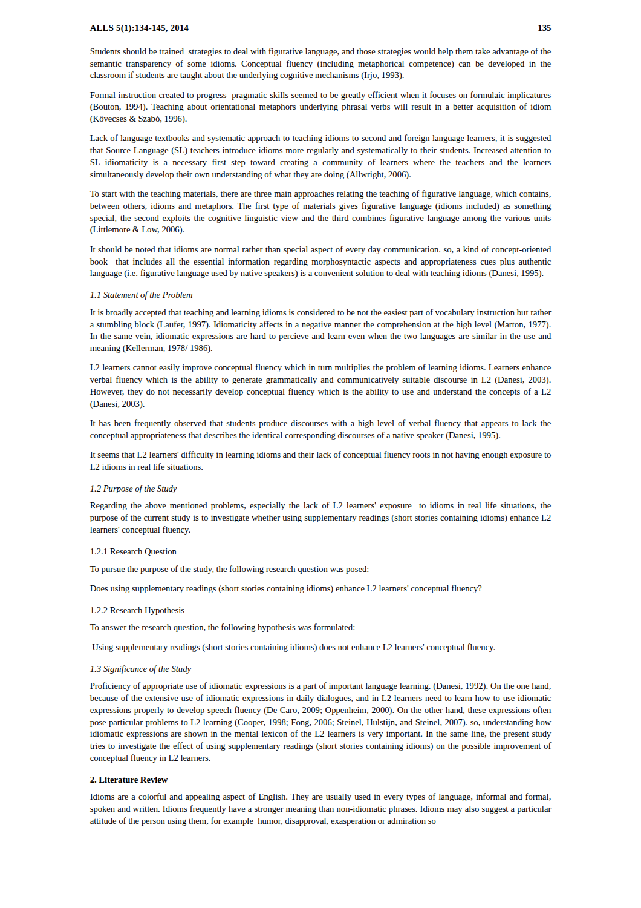ALLS 5(1):134-145, 2014 135
Students should be trained strategies to deal with figurative language, and those strategies would help them take advantage of the semantic transparency of some idioms. Conceptual fluency (including metaphorical competence) can be developed in the classroom if students are taught about the underlying cognitive mechanisms (Irjo, 1993).
Formal instruction created to progress pragmatic skills seemed to be greatly efficient when it focuses on formulaic implicatures (Bouton, 1994). Teaching about orientational metaphors underlying phrasal verbs will result in a better acquisition of idiom (Kövecses & Szabó, 1996).
Lack of language textbooks and systematic approach to teaching idioms to second and foreign language learners, it is suggested that Source Language (SL) teachers introduce idioms more regularly and systematically to their students. Increased attention to SL idiomaticity is a necessary first step toward creating a community of learners where the teachers and the learners simultaneously develop their own understanding of what they are doing (Allwright, 2006).
To start with the teaching materials, there are three main approaches relating the teaching of figurative language, which contains, between others, idioms and metaphors. The first type of materials gives figurative language (idioms included) as something special, the second exploits the cognitive linguistic view and the third combines figurative language among the various units (Littlemore & Low, 2006).
It should be noted that idioms are normal rather than special aspect of every day communication. so, a kind of concept-oriented book that includes all the essential information regarding morphosyntactic aspects and appropriateness cues plus authentic language (i.e. figurative language used by native speakers) is a convenient solution to deal with teaching idioms (Danesi, 1995).
1.1 Statement of the Problem
It is broadly accepted that teaching and learning idioms is considered to be not the easiest part of vocabulary instruction but rather a stumbling block (Laufer, 1997). Idiomaticity affects in a negative manner the comprehension at the high level (Marton, 1977). In the same vein, idiomatic expressions are hard to percieve and learn even when the two languages are similar in the use and meaning (Kellerman, 1978/ 1986).
L2 learners cannot easily improve conceptual fluency which in turn multiplies the problem of learning idioms. Learners enhance verbal fluency which is the ability to generate grammatically and communicatively suitable discourse in L2 (Danesi, 2003). However, they do not necessarily develop conceptual fluency which is the ability to use and understand the concepts of a L2 (Danesi, 2003).
It has been frequently observed that students produce discourses with a high level of verbal fluency that appears to lack the conceptual appropriateness that describes the identical corresponding discourses of a native speaker (Danesi, 1995).
It seems that L2 learners' difficulty in learning idioms and their lack of conceptual fluency roots in not having enough exposure to L2 idioms in real life situations.
1.2 Purpose of the Study
Regarding the above mentioned problems, especially the lack of L2 learners' exposure to idioms in real life situations, the purpose of the current study is to investigate whether using supplementary readings (short stories containing idioms) enhance L2 learners' conceptual fluency.
1.2.1 Research Question
To pursue the purpose of the study, the following research question was posed:
Does using supplementary readings (short stories containing idioms) enhance L2 learners' conceptual fluency?
1.2.2 Research Hypothesis
To answer the research question, the following hypothesis was formulated:
Using supplementary readings (short stories containing idioms) does not enhance L2 learners' conceptual fluency.
1.3 Significance of the Study
Proficiency of appropriate use of idiomatic expressions is a part of important language learning. (Danesi, 1992). On the one hand, because of the extensive use of idiomatic expressions in daily dialogues, and in L2 learners need to learn how to use idiomatic expressions properly to develop speech fluency (De Caro, 2009; Oppenheim, 2000). On the other hand, these expressions often pose particular problems to L2 learning (Cooper, 1998; Fong, 2006; Steinel, Hulstijn, and Steinel, 2007). so, understanding how idiomatic expressions are shown in the mental lexicon of the L2 learners is very important. In the same line, the present study tries to investigate the effect of using supplementary readings (short stories containing idioms) on the possible improvement of conceptual fluency in L2 learners.
2. Literature Review
Idioms are a colorful and appealing aspect of English. They are usually used in every types of language, informal and formal, spoken and written. Idioms frequently have a stronger meaning than non-idiomatic phrases. Idioms may also suggest a particular attitude of the person using them, for example humor, disapproval, exasperation or admiration so